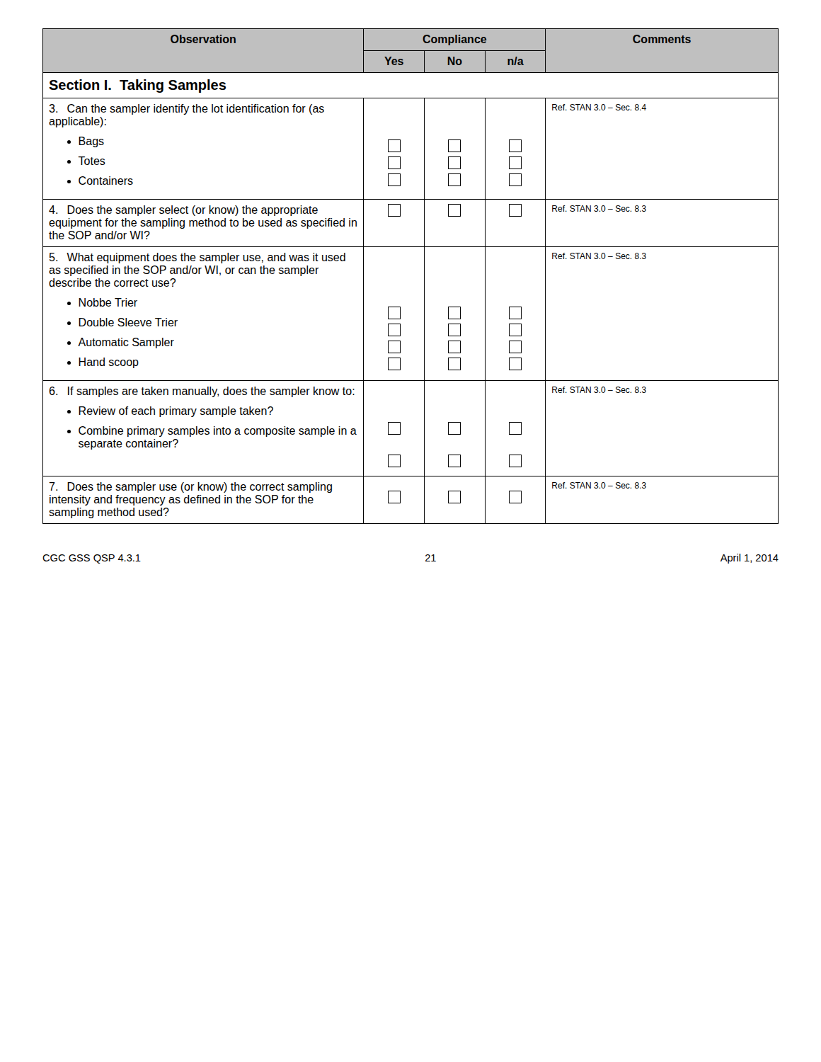| Observation | Compliance | Comments |
| --- | --- | --- |
| Yes | No | n/a |
| Section I. Taking Samples |
| 3. Can the sampler identify the lot identification for (as applicable): Bags Totes Containers | | | | Ref. STAN 3.0 – Sec. 8.4 |
| 4. Does the sampler select (or know) the appropriate equipment for the sampling method to be used as specified in the SOP and/or WI? | | | | Ref. STAN 3.0 – Sec. 8.3 |
| 5. What equipment does the sampler use, and was it used as specified in the SOP and/or WI, or can the sampler describe the correct use? Nobbe Trier Double Sleeve Trier Automatic Sampler Hand scoop | | | | Ref. STAN 3.0 – Sec. 8.3 |
| 6. If samples are taken manually, does the sampler know to: Review of each primary sample taken? Combine primary samples into a composite sample in a separate container? | | | | Ref. STAN 3.0 – Sec. 8.3 |
| 7. Does the sampler use (or know) the correct sampling intensity and frequency as defined in the SOP for the sampling method used? | | | | Ref. STAN 3.0 – Sec. 8.3 |
CGC GSS QSP 4.3.1 21 April 1, 2014